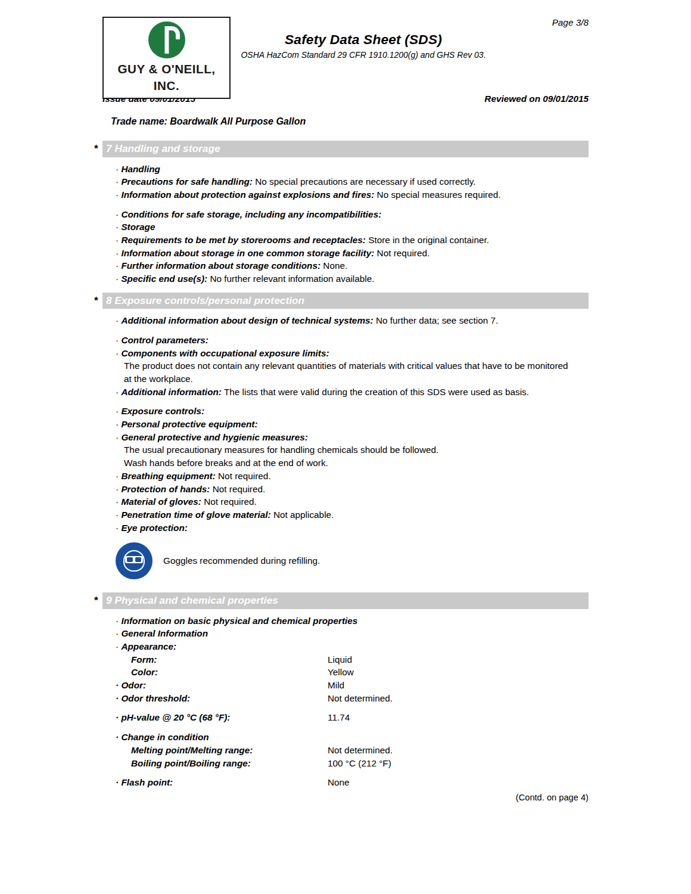GUY & O'NEILL, INC.
Page 3/8
Safety Data Sheet (SDS)
OSHA HazCom Standard 29 CFR 1910.1200(g) and GHS Rev 03.
Issue date 09/01/2015 Reviewed on 09/01/2015
Trade name: Boardwalk All Purpose Gallon
*7 Handling and storage
· Handling
· Precautions for safe handling: No special precautions are necessary if used correctly.
· Information about protection against explosions and fires: No special measures required.
· Conditions for safe storage, including any incompatibilities:
· Storage
· Requirements to be met by storerooms and receptacles: Store in the original container.
· Information about storage in one common storage facility: Not required.
· Further information about storage conditions: None.
· Specific end use(s): No further relevant information available.
*8 Exposure controls/personal protection
· Additional information about design of technical systems: No further data; see section 7.
· Control parameters:
· Components with occupational exposure limits:
The product does not contain any relevant quantities of materials with critical values that have to be monitored
at the workplace.
· Additional information: The lists that were valid during the creation of this SDS were used as basis.
· Exposure controls:
· Personal protective equipment:
· General protective and hygienic measures:
The usual precautionary measures for handling chemicals should be followed.
Wash hands before breaks and at the end of work.
· Breathing equipment: Not required.
· Protection of hands: Not required.
· Material of gloves: Not required.
· Penetration time of glove material: Not applicable.
· Eye protection:
Goggles recommended during refilling.
*9 Physical and chemical properties
· Information on basic physical and chemical properties
· General Information
· Appearance:
| Form: | Liquid |
| Color: | Yellow |
| · Odor: | Mild |
| · Odor threshold: | Not determined. |
| · pH-value @ 20 °C (68 °F): | 11.74 |
| · Change in condition | |
| Melting point/Melting range: | Not determined. |
| Boiling point/Boiling range: | 100 °C (212 °F) |
| · Flash point: | None |
(Contd. on page 4)